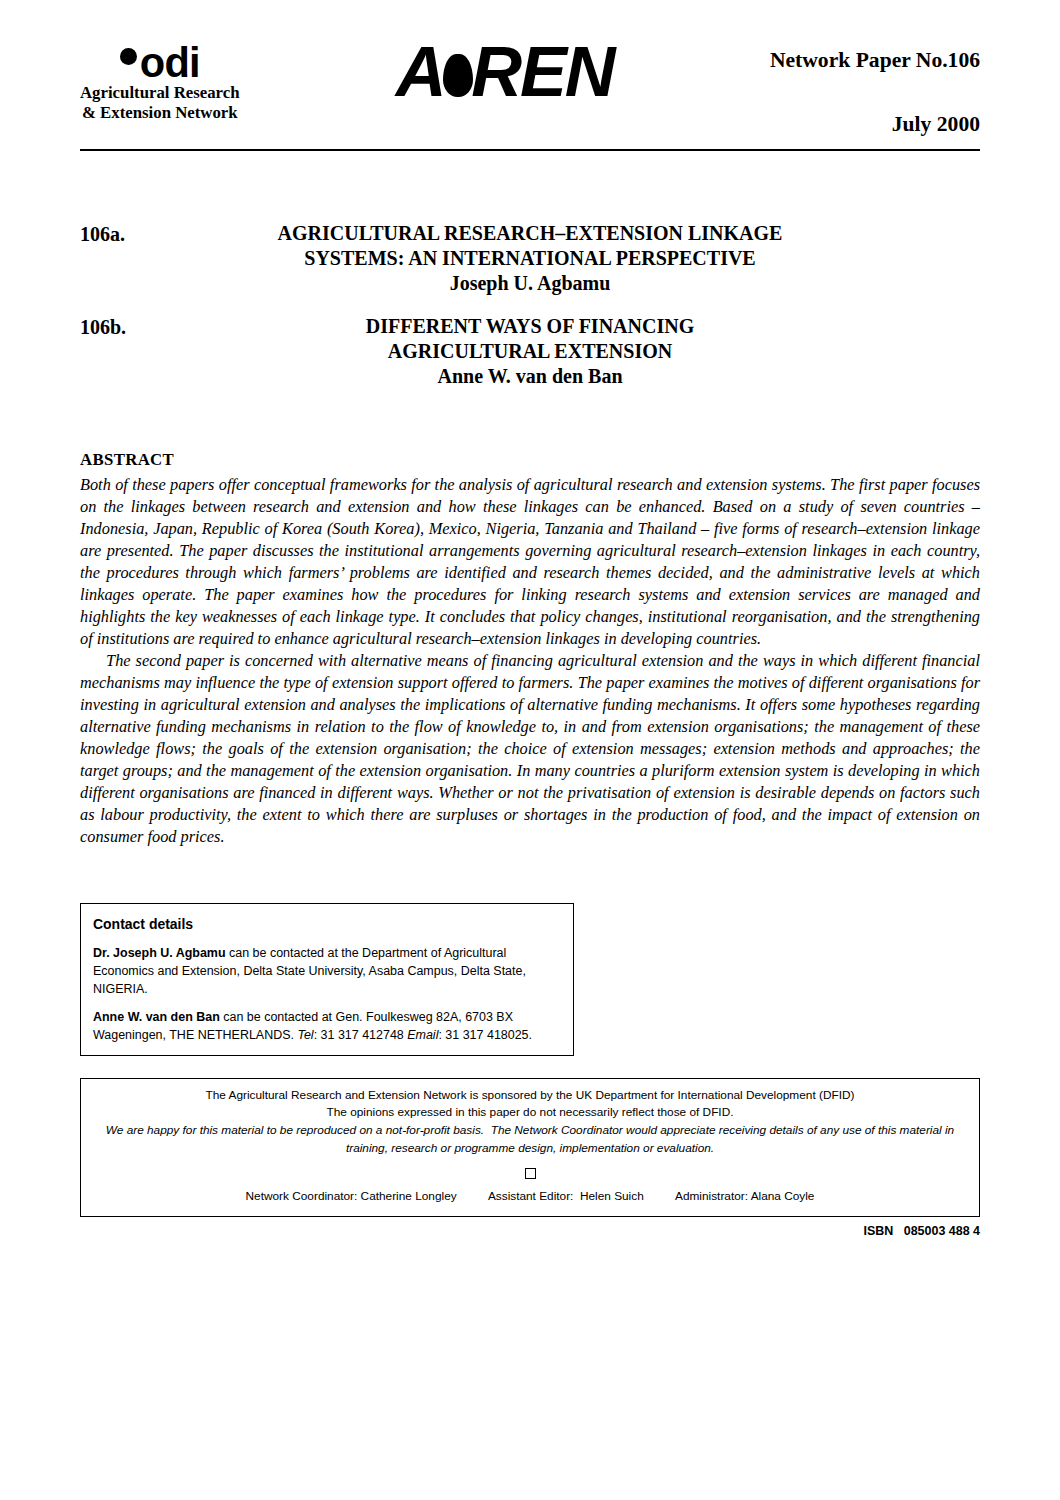odi
Agricultural Research
& Extension Network
A REN
Network Paper No.106
July 2000
106a.
AGRICULTURAL RESEARCH–EXTENSION LINKAGE
SYSTEMS: AN INTERNATIONAL PERSPECTIVE
Joseph U. Agbamu
106b.
DIFFERENT WAYS OF FINANCING
AGRICULTURAL EXTENSION
Anne W. van den Ban
ABSTRACT
Both of these papers offer conceptual frameworks for the analysis of agricultural research and extension systems. The first paper focuses on the linkages between research and extension and how these linkages can be enhanced. Based on a study of seven countries – Indonesia, Japan, Republic of Korea (South Korea), Mexico, Nigeria, Tanzania and Thailand – five forms of research–extension linkage are presented. The paper discusses the institutional arrangements governing agricultural research–extension linkages in each country, the procedures through which farmers’ problems are identified and research themes decided, and the administrative levels at which linkages operate. The paper examines how the procedures for linking research systems and extension services are managed and highlights the key weaknesses of each linkage type. It concludes that policy changes, institutional reorganisation, and the strengthening of institutions are required to enhance agricultural research–extension linkages in developing countries.
The second paper is concerned with alternative means of financing agricultural extension and the ways in which different financial mechanisms may influence the type of extension support offered to farmers. The paper examines the motives of different organisations for investing in agricultural extension and analyses the implications of alternative funding mechanisms. It offers some hypotheses regarding alternative funding mechanisms in relation to the flow of knowledge to, in and from extension organisations; the management of these knowledge flows; the goals of the extension organisation; the choice of extension messages; extension methods and approaches; the target groups; and the management of the extension organisation. In many countries a pluriform extension system is developing in which different organisations are financed in different ways. Whether or not the privatisation of extension is desirable depends on factors such as labour productivity, the extent to which there are surpluses or shortages in the production of food, and the impact of extension on consumer food prices.
Contact details
Dr. Joseph U. Agbamu can be contacted at the Department of Agricultural Economics and Extension, Delta State University, Asaba Campus, Delta State, NIGERIA.
Anne W. van den Ban can be contacted at Gen. Foulkesweg 82A, 6703 BX Wageningen, THE NETHERLANDS. Tel: 31 317 412748 Email: 31 317 418025.
The Agricultural Research and Extension Network is sponsored by the UK Department for International Development (DFID)
The opinions expressed in this paper do not necessarily reflect those of DFID.
We are happy for this material to be reproduced on a not-for-profit basis. The Network Coordinator would appreciate receiving details of any use of this material in training, research or programme design, implementation or evaluation.
Network Coordinator: Catherine Longley Assistant Editor: Helen Suich Administrator: Alana Coyle
ISBN 085003 488 4